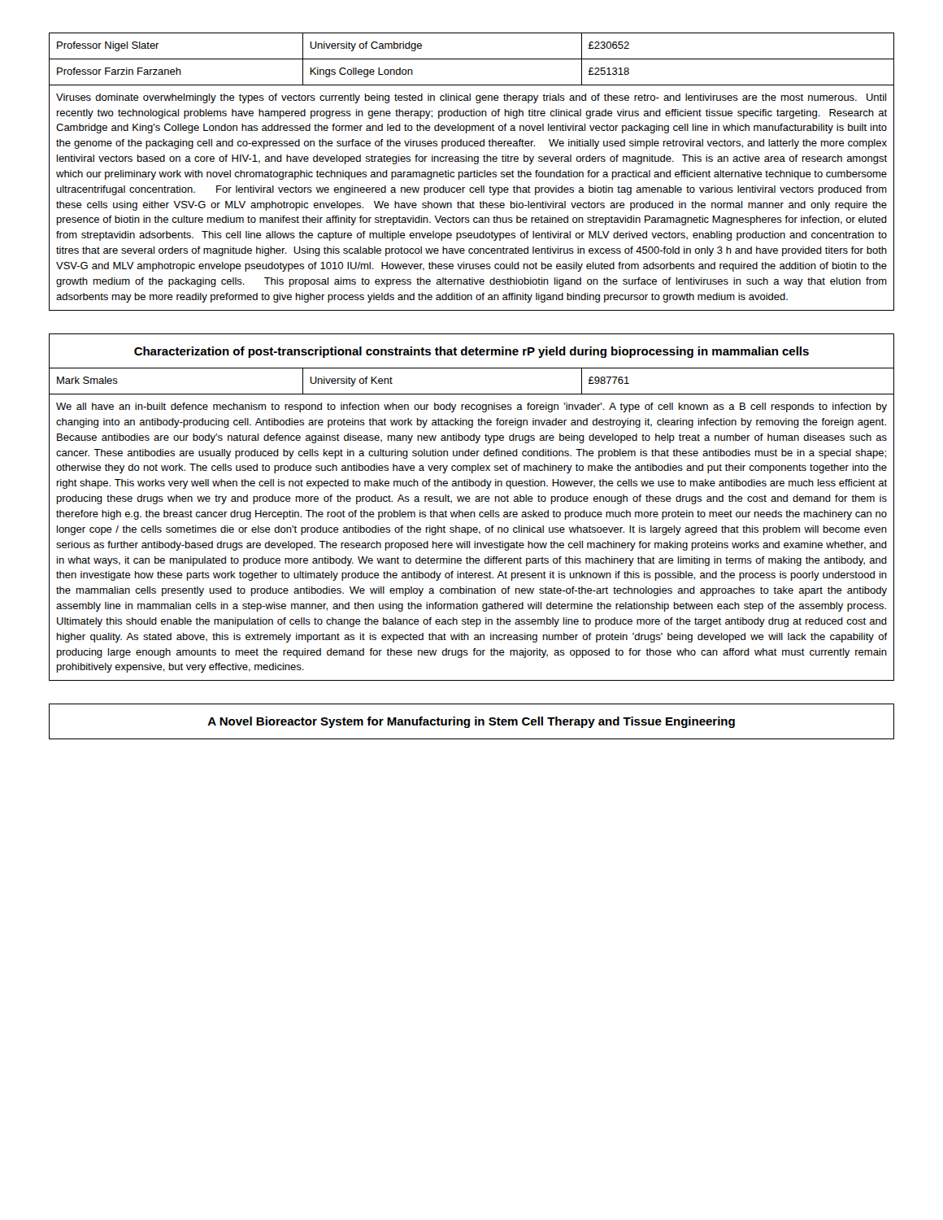| Professor Nigel Slater | University of Cambridge | £230652 |
| Professor Farzin Farzaneh | Kings College London | £251318 |
| Viruses dominate overwhelmingly the types of vectors currently being tested in clinical gene therapy trials and of these retro- and lentiviruses are the most numerous. Until recently two technological problems have hampered progress in gene therapy; production of high titre clinical grade virus and efficient tissue specific targeting. Research at Cambridge and King's College London has addressed the former and led to the development of a novel lentiviral vector packaging cell line in which manufacturability is built into the genome of the packaging cell and co-expressed on the surface of the viruses produced thereafter. We initially used simple retroviral vectors, and latterly the more complex lentiviral vectors based on a core of HIV-1, and have developed strategies for increasing the titre by several orders of magnitude. This is an active area of research amongst which our preliminary work with novel chromatographic techniques and paramagnetic particles set the foundation for a practical and efficient alternative technique to cumbersome ultracentrifugal concentration. For lentiviral vectors we engineered a new producer cell type that provides a biotin tag amenable to various lentiviral vectors produced from these cells using either VSV-G or MLV amphotropic envelopes. We have shown that these bio-lentiviral vectors are produced in the normal manner and only require the presence of biotin in the culture medium to manifest their affinity for streptavidin. Vectors can thus be retained on streptavidin Paramagnetic Magnespheres for infection, or eluted from streptavidin adsorbents. This cell line allows the capture of multiple envelope pseudotypes of lentiviral or MLV derived vectors, enabling production and concentration to titres that are several orders of magnitude higher. Using this scalable protocol we have concentrated lentivirus in excess of 4500-fold in only 3 h and have provided titers for both VSV-G and MLV amphotropic envelope pseudotypes of 1010 IU/ml. However, these viruses could not be easily eluted from adsorbents and required the addition of biotin to the growth medium of the packaging cells. This proposal aims to express the alternative desthiobiotin ligand on the surface of lentiviruses in such a way that elution from adsorbents may be more readily preformed to give higher process yields and the addition of an affinity ligand binding precursor to growth medium is avoided. |
| Characterization of post-transcriptional constraints that determine rP yield during bioprocessing in mammalian cells |
| Mark Smales | University of Kent | £987761 |
| We all have an in-built defence mechanism to respond to infection when our body recognises a foreign 'invader'. A type of cell known as a B cell responds to infection by changing into an antibody-producing cell. Antibodies are proteins that work by attacking the foreign invader and destroying it, clearing infection by removing the foreign agent. Because antibodies are our body's natural defence against disease, many new antibody type drugs are being developed to help treat a number of human diseases such as cancer. These antibodies are usually produced by cells kept in a culturing solution under defined conditions. The problem is that these antibodies must be in a special shape; otherwise they do not work. The cells used to produce such antibodies have a very complex set of machinery to make the antibodies and put their components together into the right shape. This works very well when the cell is not expected to make much of the antibody in question. However, the cells we use to make antibodies are much less efficient at producing these drugs when we try and produce more of the product. As a result, we are not able to produce enough of these drugs and the cost and demand for them is therefore high e.g. the breast cancer drug Herceptin. The root of the problem is that when cells are asked to produce much more protein to meet our needs the machinery can no longer cope / the cells sometimes die or else don't produce antibodies of the right shape, of no clinical use whatsoever. It is largely agreed that this problem will become even serious as further antibody-based drugs are developed. The research proposed here will investigate how the cell machinery for making proteins works and examine whether, and in what ways, it can be manipulated to produce more antibody. We want to determine the different parts of this machinery that are limiting in terms of making the antibody, and then investigate how these parts work together to ultimately produce the antibody of interest. At present it is unknown if this is possible, and the process is poorly understood in the mammalian cells presently used to produce antibodies. We will employ a combination of new state-of-the-art technologies and approaches to take apart the antibody assembly line in mammalian cells in a step-wise manner, and then using the information gathered will determine the relationship between each step of the assembly process. Ultimately this should enable the manipulation of cells to change the balance of each step in the assembly line to produce more of the target antibody drug at reduced cost and higher quality. As stated above, this is extremely important as it is expected that with an increasing number of protein 'drugs' being developed we will lack the capability of producing large enough amounts to meet the required demand for these new drugs for the majority, as opposed to for those who can afford what must currently remain prohibitively expensive, but very effective, medicines. |
| A Novel Bioreactor System for Manufacturing in Stem Cell Therapy and Tissue Engineering |